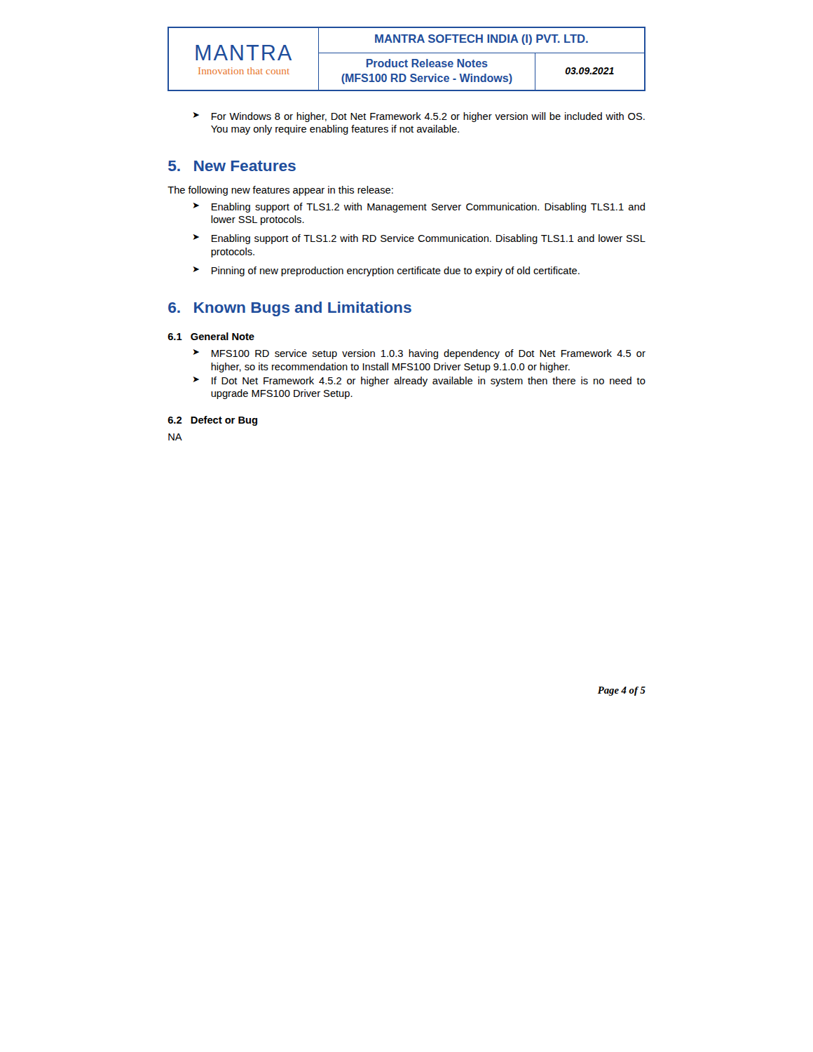| MANTRA Innovation that count | MANTRA SOFTECH INDIA (I) PVT. LTD. |
| Product Release Notes (MFS100 RD Service - Windows) | 03.09.2021 |
For Windows 8 or higher, Dot Net Framework 4.5.2 or higher version will be included with OS. You may only require enabling features if not available.
5. New Features
The following new features appear in this release:
Enabling support of TLS1.2 with Management Server Communication. Disabling TLS1.1 and lower SSL protocols.
Enabling support of TLS1.2 with RD Service Communication. Disabling TLS1.1 and lower SSL protocols.
Pinning of new preproduction encryption certificate due to expiry of old certificate.
6. Known Bugs and Limitations
6.1 General Note
MFS100 RD service setup version 1.0.3 having dependency of Dot Net Framework 4.5 or higher, so its recommendation to Install MFS100 Driver Setup 9.1.0.0 or higher.
If Dot Net Framework 4.5.2 or higher already available in system then there is no need to upgrade MFS100 Driver Setup.
6.2 Defect or Bug
NA
Page 4 of 5